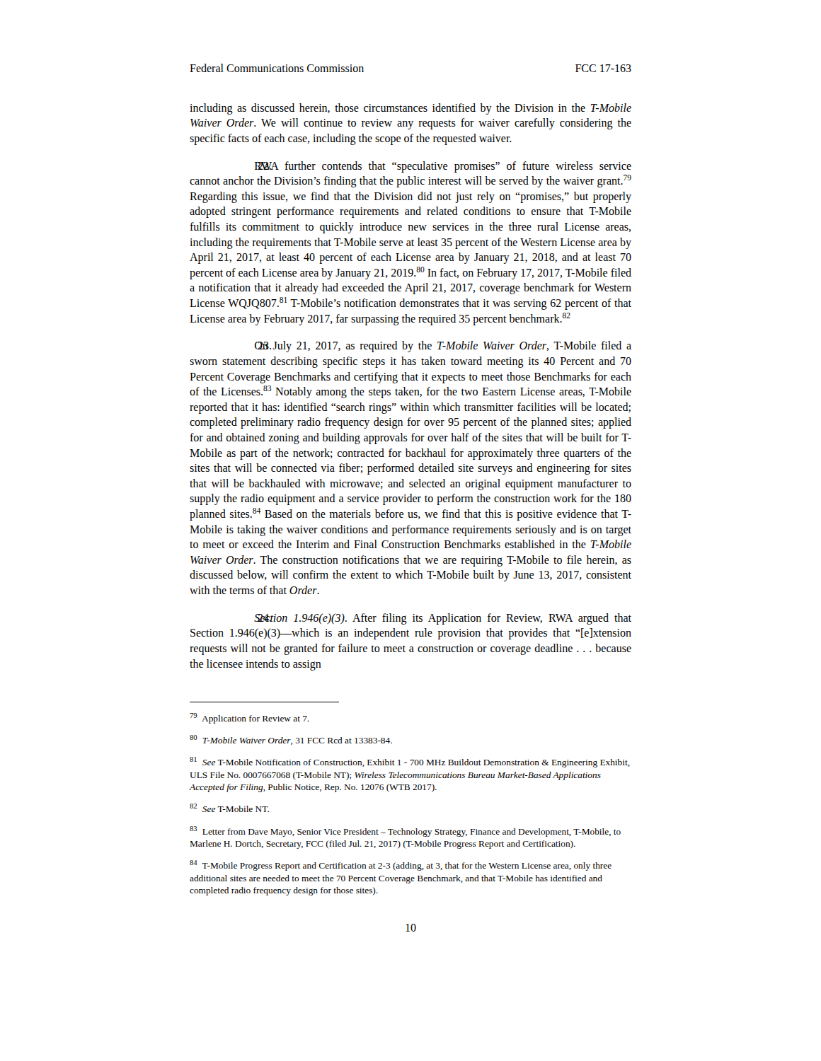Federal Communications Commission
FCC 17-163
including as discussed herein, those circumstances identified by the Division in the T-Mobile Waiver Order. We will continue to review any requests for waiver carefully considering the specific facts of each case, including the scope of the requested waiver.
22. RWA further contends that “speculative promises” of future wireless service cannot anchor the Division’s finding that the public interest will be served by the waiver grant.79 Regarding this issue, we find that the Division did not just rely on “promises,” but properly adopted stringent performance requirements and related conditions to ensure that T-Mobile fulfills its commitment to quickly introduce new services in the three rural License areas, including the requirements that T-Mobile serve at least 35 percent of the Western License area by April 21, 2017, at least 40 percent of each License area by January 21, 2018, and at least 70 percent of each License area by January 21, 2019.80 In fact, on February 17, 2017, T-Mobile filed a notification that it already had exceeded the April 21, 2017, coverage benchmark for Western License WQJQ807.81 T-Mobile’s notification demonstrates that it was serving 62 percent of that License area by February 2017, far surpassing the required 35 percent benchmark.82
23. On July 21, 2017, as required by the T-Mobile Waiver Order, T-Mobile filed a sworn statement describing specific steps it has taken toward meeting its 40 Percent and 70 Percent Coverage Benchmarks and certifying that it expects to meet those Benchmarks for each of the Licenses.83 Notably among the steps taken, for the two Eastern License areas, T-Mobile reported that it has: identified “search rings” within which transmitter facilities will be located; completed preliminary radio frequency design for over 95 percent of the planned sites; applied for and obtained zoning and building approvals for over half of the sites that will be built for T-Mobile as part of the network; contracted for backhaul for approximately three quarters of the sites that will be connected via fiber; performed detailed site surveys and engineering for sites that will be backhauled with microwave; and selected an original equipment manufacturer to supply the radio equipment and a service provider to perform the construction work for the 180 planned sites.84 Based on the materials before us, we find that this is positive evidence that T-Mobile is taking the waiver conditions and performance requirements seriously and is on target to meet or exceed the Interim and Final Construction Benchmarks established in the T-Mobile Waiver Order. The construction notifications that we are requiring T-Mobile to file herein, as discussed below, will confirm the extent to which T-Mobile built by June 13, 2017, consistent with the terms of that Order.
24. Section 1.946(e)(3). After filing its Application for Review, RWA argued that Section 1.946(e)(3)—which is an independent rule provision that provides that “[e]xtension requests will not be granted for failure to meet a construction or coverage deadline . . . because the licensee intends to assign
79 Application for Review at 7.
80 T-Mobile Waiver Order, 31 FCC Rcd at 13383-84.
81 See T-Mobile Notification of Construction, Exhibit 1 - 700 MHz Buildout Demonstration & Engineering Exhibit, ULS File No. 0007667068 (T-Mobile NT); Wireless Telecommunications Bureau Market-Based Applications Accepted for Filing, Public Notice, Rep. No. 12076 (WTB 2017).
82 See T-Mobile NT.
83 Letter from Dave Mayo, Senior Vice President – Technology Strategy, Finance and Development, T-Mobile, to Marlene H. Dortch, Secretary, FCC (filed Jul. 21, 2017) (T-Mobile Progress Report and Certification).
84 T-Mobile Progress Report and Certification at 2-3 (adding, at 3, that for the Western License area, only three additional sites are needed to meet the 70 Percent Coverage Benchmark, and that T-Mobile has identified and completed radio frequency design for those sites).
10